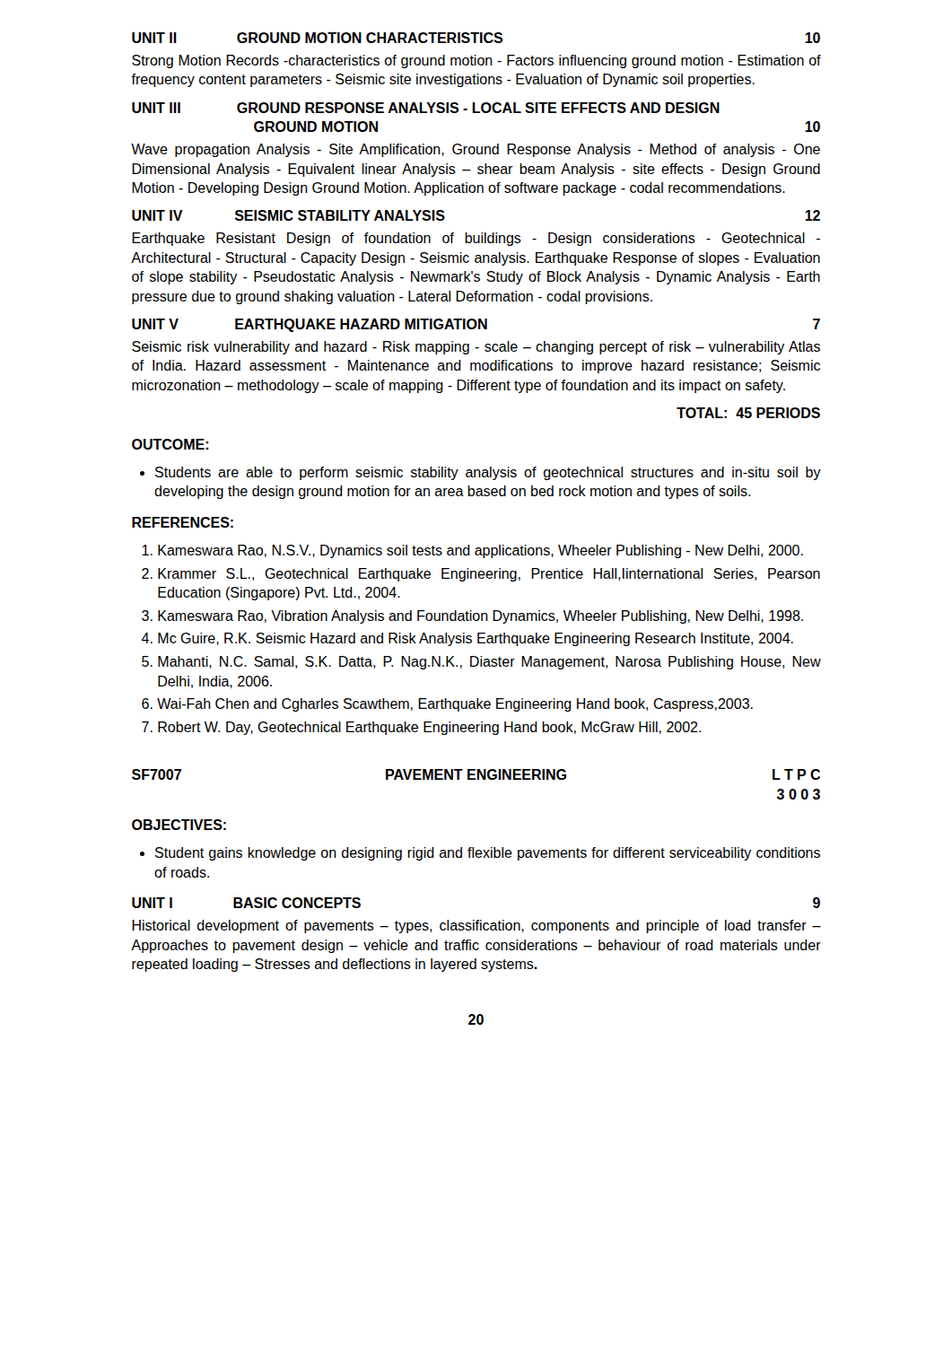UNIT II GROUND MOTION CHARACTERISTICS 10
Strong Motion Records -characteristics of ground motion - Factors influencing ground motion - Estimation of frequency content parameters - Seismic site investigations - Evaluation of Dynamic soil properties.
UNIT III GROUND RESPONSE ANALYSIS - LOCAL SITE EFFECTS AND DESIGN
GROUND MOTION 10
Wave propagation Analysis - Site Amplification, Ground Response Analysis - Method of analysis - One Dimensional Analysis - Equivalent linear Analysis – shear beam Analysis - site effects - Design Ground Motion - Developing Design Ground Motion. Application of software package - codal recommendations.
UNIT IV SEISMIC STABILITY ANALYSIS 12
Earthquake Resistant Design of foundation of buildings - Design considerations - Geotechnical - Architectural - Structural - Capacity Design - Seismic analysis. Earthquake Response of slopes - Evaluation of slope stability - Pseudostatic Analysis - Newmark's Study of Block Analysis - Dynamic Analysis - Earth pressure due to ground shaking valuation - Lateral Deformation - codal provisions.
UNIT V EARTHQUAKE HAZARD MITIGATION 7
Seismic risk vulnerability and hazard - Risk mapping - scale – changing percept of risk – vulnerability Atlas of India. Hazard assessment - Maintenance and modifications to improve hazard resistance; Seismic microzonation – methodology – scale of mapping - Different type of foundation and its impact on safety.
TOTAL: 45 PERIODS
OUTCOME:
Students are able to perform seismic stability analysis of geotechnical structures and in-situ soil by developing the design ground motion for an area based on bed rock motion and types of soils.
REFERENCES:
Kameswara Rao, N.S.V., Dynamics soil tests and applications, Wheeler Publishing - New Delhi, 2000.
Krammer S.L., Geotechnical Earthquake Engineering, Prentice Hall,Iinternational Series, Pearson Education (Singapore) Pvt. Ltd., 2004.
Kameswara Rao, Vibration Analysis and Foundation Dynamics, Wheeler Publishing, New Delhi, 1998.
Mc Guire, R.K. Seismic Hazard and Risk Analysis Earthquake Engineering Research Institute, 2004.
Mahanti, N.C. Samal, S.K. Datta, P. Nag.N.K., Diaster Management, Narosa Publishing House, New Delhi, India, 2006.
Wai-Fah Chen and Cgharles Scawthem, Earthquake Engineering Hand book, Caspress,2003.
Robert W. Day, Geotechnical Earthquake Engineering Hand book, McGraw Hill, 2002.
SF7007 PAVEMENT ENGINEERING L T P C
3 0 0 3
OBJECTIVES:
Student gains knowledge on designing rigid and flexible pavements for different serviceability conditions of roads.
UNIT I BASIC CONCEPTS 9
Historical development of pavements – types, classification, components and principle of load transfer – Approaches to pavement design – vehicle and traffic considerations – behaviour of road materials under repeated loading – Stresses and deflections in layered systems.
20